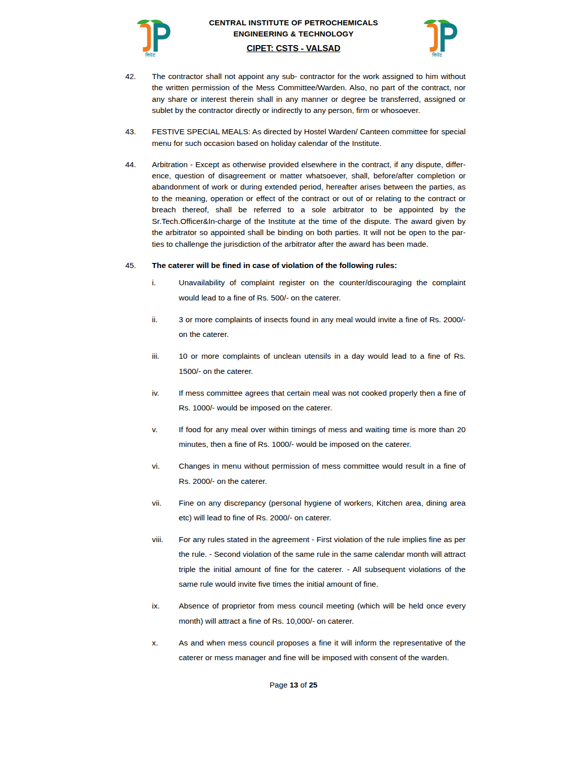सिपेट
सिपेट
CENTRAL INSTITUTE OF PETROCHEMICALS ENGINEERING & TECHNOLOGY
CIPET: CSTS - VALSAD
42. The contractor shall not appoint any sub- contractor for the work assigned to him without the written permission of the Mess Committee/Warden. Also, no part of the contract, nor any share or interest therein shall in any manner or degree be transferred, assigned or sublet by the contractor directly or indirectly to any person, firm or whosoever.
43. FESTIVE SPECIAL MEALS: As directed by Hostel Warden/ Canteen committee for special menu for such occasion based on holiday calendar of the Institute.
44. Arbitration - Except as otherwise provided elsewhere in the contract, if any dispute, difference, question of disagreement or matter whatsoever, shall, before/after completion or abandonment of work or during extended period, hereafter arises between the parties, as to the meaning, operation or effect of the contract or out of or relating to the contract or breach thereof, shall be referred to a sole arbitrator to be appointed by the Sr.Tech.Officer&In-charge of the Institute at the time of the dispute. The award given by the arbitrator so appointed shall be binding on both parties. It will not be open to the parties to challenge the jurisdiction of the arbitrator after the award has been made.
45. The caterer will be fined in case of violation of the following rules:
i. Unavailability of complaint register on the counter/discouraging the complaint would lead to a fine of Rs. 500/- on the caterer.
ii. 3 or more complaints of insects found in any meal would invite a fine of Rs. 2000/- on the caterer.
iii. 10 or more complaints of unclean utensils in a day would lead to a fine of Rs. 1500/- on the caterer.
iv. If mess committee agrees that certain meal was not cooked properly then a fine of Rs. 1000/- would be imposed on the caterer.
v. If food for any meal over within timings of mess and waiting time is more than 20 minutes, then a fine of Rs. 1000/- would be imposed on the caterer.
vi. Changes in menu without permission of mess committee would result in a fine of Rs. 2000/- on the caterer.
vii. Fine on any discrepancy (personal hygiene of workers, Kitchen area, dining area etc) will lead to fine of Rs. 2000/- on caterer.
viii. For any rules stated in the agreement - First violation of the rule implies fine as per the rule. - Second violation of the same rule in the same calendar month will attract triple the initial amount of fine for the caterer. - All subsequent violations of the same rule would invite five times the initial amount of fine.
ix. Absence of proprietor from mess council meeting (which will be held once every month) will attract a fine of Rs. 10,000/- on caterer.
x. As and when mess council proposes a fine it will inform the representative of the caterer or mess manager and fine will be imposed with consent of the warden.
Page 13 of 25